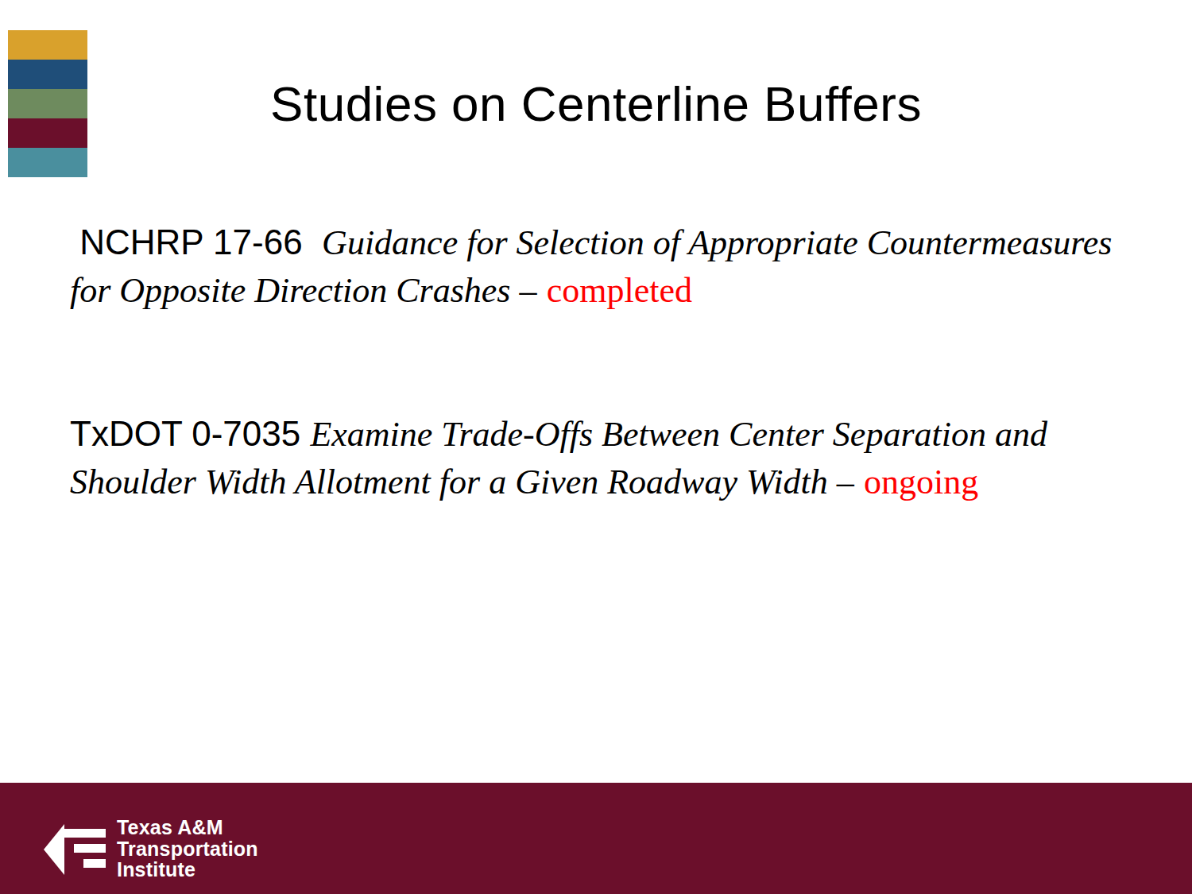Studies on Centerline Buffers
NCHRP 17-66 Guidance for Selection of Appropriate Countermeasures for Opposite Direction Crashes – completed
TxDOT 0-7035 Examine Trade-Offs Between Center Separation and Shoulder Width Allotment for a Given Roadway Width – ongoing
Texas A&M
Transportation
Institute